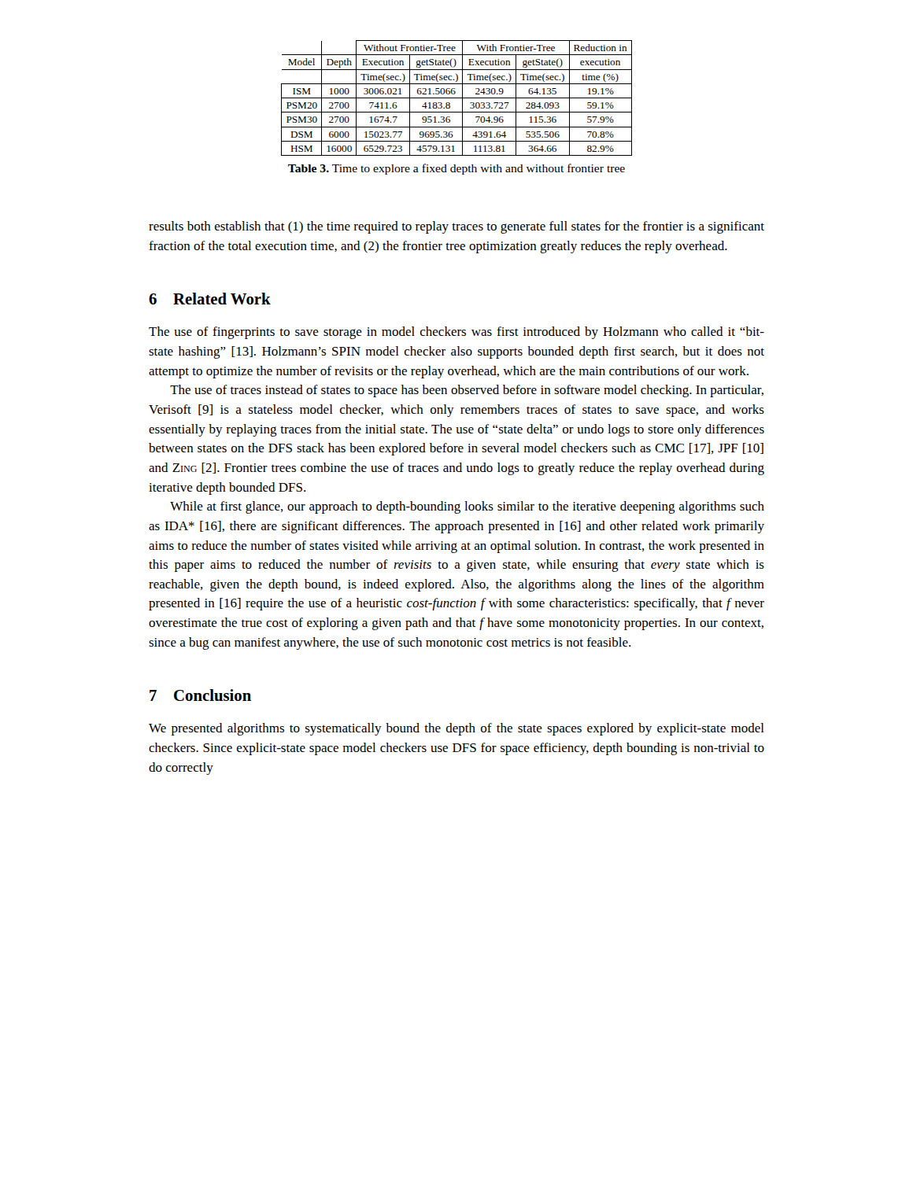| | | Without Frontier-Tree | With Frontier-Tree | Reduction in |
| --- | --- | --- | --- | --- |
| Model | Depth | Execution | getState() | Execution | getState() | execution |
| | | Time(sec.) | Time(sec.) | Time(sec.) | Time(sec.) | time (%) |
| ISM | 1000 | 3006.021 | 621.5066 | 2430.9 | 64.135 | 19.1% |
| PSM20 | 2700 | 7411.6 | 4183.8 | 3033.727 | 284.093 | 59.1% |
| PSM30 | 2700 | 1674.7 | 951.36 | 704.96 | 115.36 | 57.9% |
| DSM | 6000 | 15023.77 | 9695.36 | 4391.64 | 535.506 | 70.8% |
| HSM | 16000 | 6529.723 | 4579.131 | 1113.81 | 364.66 | 82.9% |
Table 3. Time to explore a fixed depth with and without frontier tree
results both establish that (1) the time required to replay traces to generate full states for the frontier is a significant fraction of the total execution time, and (2) the frontier tree optimization greatly reduces the reply overhead.
6 Related Work
The use of fingerprints to save storage in model checkers was first introduced by Holzmann who called it “bit-state hashing” [13]. Holzmann’s SPIN model checker also supports bounded depth first search, but it does not attempt to optimize the number of revisits or the replay overhead, which are the main contributions of our work.
The use of traces instead of states to space has been observed before in software model checking. In particular, Verisoft [9] is a stateless model checker, which only remembers traces of states to save space, and works essentially by replaying traces from the initial state. The use of “state delta” or undo logs to store only differences between states on the DFS stack has been explored before in several model checkers such as CMC [17], JPF [10] and Zing [2]. Frontier trees combine the use of traces and undo logs to greatly reduce the replay overhead during iterative depth bounded DFS.
While at first glance, our approach to depth-bounding looks similar to the iterative deepening algorithms such as IDA* [16], there are significant differences. The approach presented in [16] and other related work primarily aims to reduce the number of states visited while arriving at an optimal solution. In contrast, the work presented in this paper aims to reduced the number of revisits to a given state, while ensuring that every state which is reachable, given the depth bound, is indeed explored. Also, the algorithms along the lines of the algorithm presented in [16] require the use of a heuristic cost-function f with some characteristics: specifically, that f never overestimate the true cost of exploring a given path and that f have some monotonicity properties. In our context, since a bug can manifest anywhere, the use of such monotonic cost metrics is not feasible.
7 Conclusion
We presented algorithms to systematically bound the depth of the state spaces explored by explicit-state model checkers. Since explicit-state space model checkers use DFS for space efficiency, depth bounding is non-trivial to do correctly